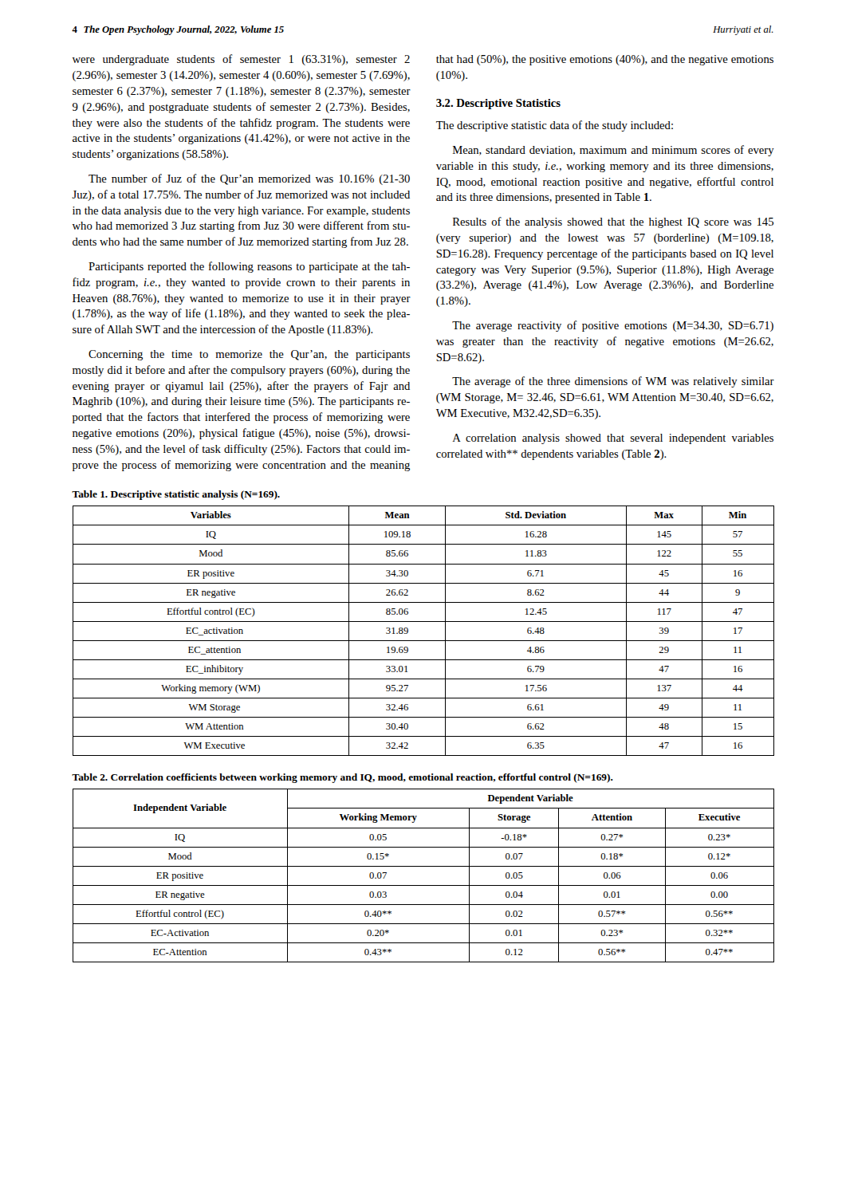4 The Open Psychology Journal, 2022, Volume 15
Hurriyati et al.
were undergraduate students of semester 1 (63.31%), semester 2 (2.96%), semester 3 (14.20%), semester 4 (0.60%), semester 5 (7.69%), semester 6 (2.37%), semester 7 (1.18%), semester 8 (2.37%), semester 9 (2.96%), and postgraduate students of semester 2 (2.73%). Besides, they were also the students of the tahfidz program. The students were active in the students’ organizations (41.42%), or were not active in the students’ organizations (58.58%).
The number of Juz of the Qur’an memorized was 10.16% (21-30 Juz), of a total 17.75%. The number of Juz memorized was not included in the data analysis due to the very high variance. For example, students who had memorized 3 Juz starting from Juz 30 were different from students who had the same number of Juz memorized starting from Juz 28.
Participants reported the following reasons to participate at the tahfidz program, i.e., they wanted to provide crown to their parents in Heaven (88.76%), they wanted to memorize to use it in their prayer (1.78%), as the way of life (1.18%), and they wanted to seek the pleasure of Allah SWT and the intercession of the Apostle (11.83%).
Concerning the time to memorize the Qur’an, the participants mostly did it before and after the compulsory prayers (60%), during the evening prayer or qiyamul lail (25%), after the prayers of Fajr and Maghrib (10%), and during their leisure time (5%). The participants reported that the factors that interfered the process of memorizing were negative emotions (20%), physical fatigue (45%), noise (5%), drowsiness (5%), and the level of task difficulty (25%). Factors that could improve the process of memorizing were concentration and the meaning that had (50%), the positive emotions (40%), and the negative emotions (10%).
3.2. Descriptive Statistics
The descriptive statistic data of the study included:
Mean, standard deviation, maximum and minimum scores of every variable in this study, i.e., working memory and its three dimensions, IQ, mood, emotional reaction positive and negative, effortful control and its three dimensions, presented in Table 1.
Results of the analysis showed that the highest IQ score was 145 (very superior) and the lowest was 57 (borderline) (M=109.18, SD=16.28). Frequency percentage of the participants based on IQ level category was Very Superior (9.5%), Superior (11.8%), High Average (33.2%), Average (41.4%), Low Average (2.3%%), and Borderline (1.8%).
The average reactivity of positive emotions (M=34.30, SD=6.71) was greater than the reactivity of negative emotions (M=26.62, SD=8.62).
The average of the three dimensions of WM was relatively similar (WM Storage, M= 32.46, SD=6.61, WM Attention M=30.40, SD=6.62, WM Executive, M32.42,SD=6.35).
A correlation analysis showed that several independent variables correlated with** dependents variables (Table 2).
Table 1. Descriptive statistic analysis (N=169).
| Variables | Mean | Std. Deviation | Max | Min |
| --- | --- | --- | --- | --- |
| IQ | 109.18 | 16.28 | 145 | 57 |
| Mood | 85.66 | 11.83 | 122 | 55 |
| ER positive | 34.30 | 6.71 | 45 | 16 |
| ER negative | 26.62 | 8.62 | 44 | 9 |
| Effortful control (EC) | 85.06 | 12.45 | 117 | 47 |
| EC_activation | 31.89 | 6.48 | 39 | 17 |
| EC_attention | 19.69 | 4.86 | 29 | 11 |
| EC_inhibitory | 33.01 | 6.79 | 47 | 16 |
| Working memory (WM) | 95.27 | 17.56 | 137 | 44 |
| WM Storage | 32.46 | 6.61 | 49 | 11 |
| WM Attention | 30.40 | 6.62 | 48 | 15 |
| WM Executive | 32.42 | 6.35 | 47 | 16 |
Table 2. Correlation coefficients between working memory and IQ, mood, emotional reaction, effortful control (N=169).
| Independent Variable | Dependent Variable |
| --- | --- |
| Working Memory | Storage | Attention | Executive |
| IQ | 0.05 | -0.18* | 0.27* | 0.23* |
| Mood | 0.15* | 0.07 | 0.18* | 0.12* |
| ER positive | 0.07 | 0.05 | 0.06 | 0.06 |
| ER negative | 0.03 | 0.04 | 0.01 | 0.00 |
| Effortful control (EC) | 0.40** | 0.02 | 0.57** | 0.56** |
| EC-Activation | 0.20* | 0.01 | 0.23* | 0.32** |
| EC-Attention | 0.43** | 0.12 | 0.56** | 0.47** |